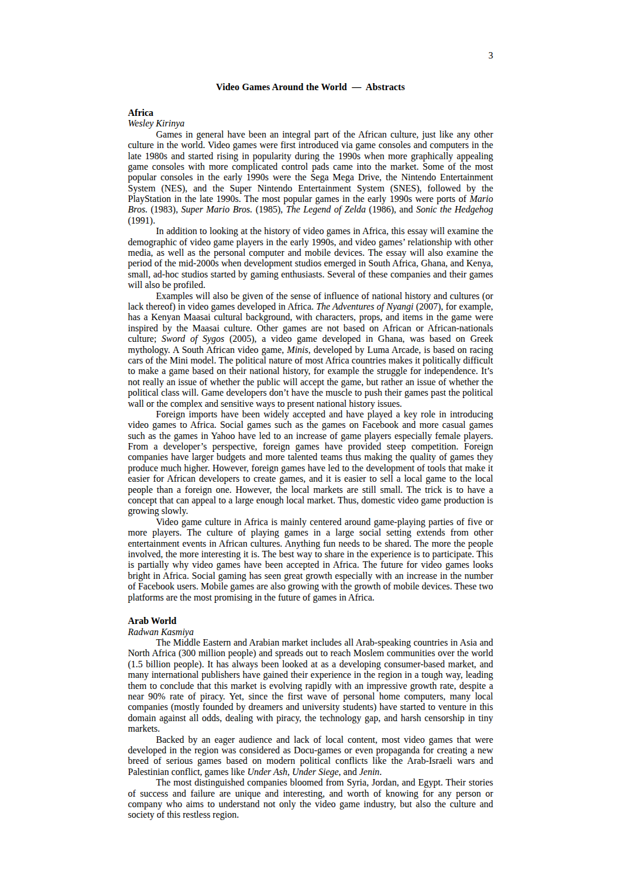3
Video Games Around the World — Abstracts
Africa
Wesley Kirinya
Games in general have been an integral part of the African culture, just like any other culture in the world. Video games were first introduced via game consoles and computers in the late 1980s and started rising in popularity during the 1990s when more graphically appealing game consoles with more complicated control pads came into the market. Some of the most popular consoles in the early 1990s were the Sega Mega Drive, the Nintendo Entertainment System (NES), and the Super Nintendo Entertainment System (SNES), followed by the PlayStation in the late 1990s. The most popular games in the early 1990s were ports of Mario Bros. (1983), Super Mario Bros. (1985), The Legend of Zelda (1986), and Sonic the Hedgehog (1991).
In addition to looking at the history of video games in Africa, this essay will examine the demographic of video game players in the early 1990s, and video games’ relationship with other media, as well as the personal computer and mobile devices. The essay will also examine the period of the mid-2000s when development studios emerged in South Africa, Ghana, and Kenya, small, ad-hoc studios started by gaming enthusiasts. Several of these companies and their games will also be profiled.
Examples will also be given of the sense of influence of national history and cultures (or lack thereof) in video games developed in Africa. The Adventures of Nyangi (2007), for example, has a Kenyan Maasai cultural background, with characters, props, and items in the game were inspired by the Maasai culture. Other games are not based on African or African-nationals culture; Sword of Sygos (2005), a video game developed in Ghana, was based on Greek mythology. A South African video game, Minis, developed by Luma Arcade, is based on racing cars of the Mini model. The political nature of most Africa countries makes it politically difficult to make a game based on their national history, for example the struggle for independence. It’s not really an issue of whether the public will accept the game, but rather an issue of whether the political class will. Game developers don’t have the muscle to push their games past the political wall or the complex and sensitive ways to present national history issues.
Foreign imports have been widely accepted and have played a key role in introducing video games to Africa. Social games such as the games on Facebook and more casual games such as the games in Yahoo have led to an increase of game players especially female players. From a developer’s perspective, foreign games have provided steep competition. Foreign companies have larger budgets and more talented teams thus making the quality of games they produce much higher. However, foreign games have led to the development of tools that make it easier for African developers to create games, and it is easier to sell a local game to the local people than a foreign one. However, the local markets are still small. The trick is to have a concept that can appeal to a large enough local market. Thus, domestic video game production is growing slowly.
Video game culture in Africa is mainly centered around game-playing parties of five or more players. The culture of playing games in a large social setting extends from other entertainment events in African cultures. Anything fun needs to be shared. The more the people involved, the more interesting it is. The best way to share in the experience is to participate. This is partially why video games have been accepted in Africa. The future for video games looks bright in Africa. Social gaming has seen great growth especially with an increase in the number of Facebook users. Mobile games are also growing with the growth of mobile devices. These two platforms are the most promising in the future of games in Africa.
Arab World
Radwan Kasmiya
The Middle Eastern and Arabian market includes all Arab-speaking countries in Asia and North Africa (300 million people) and spreads out to reach Moslem communities over the world (1.5 billion people). It has always been looked at as a developing consumer-based market, and many international publishers have gained their experience in the region in a tough way, leading them to conclude that this market is evolving rapidly with an impressive growth rate, despite a near 90% rate of piracy. Yet, since the first wave of personal home computers, many local companies (mostly founded by dreamers and university students) have started to venture in this domain against all odds, dealing with piracy, the technology gap, and harsh censorship in tiny markets.
Backed by an eager audience and lack of local content, most video games that were developed in the region was considered as Docu-games or even propaganda for creating a new breed of serious games based on modern political conflicts like the Arab-Israeli wars and Palestinian conflict, games like Under Ash, Under Siege, and Jenin.
The most distinguished companies bloomed from Syria, Jordan, and Egypt. Their stories of success and failure are unique and interesting, and worth of knowing for any person or company who aims to understand not only the video game industry, but also the culture and society of this restless region.